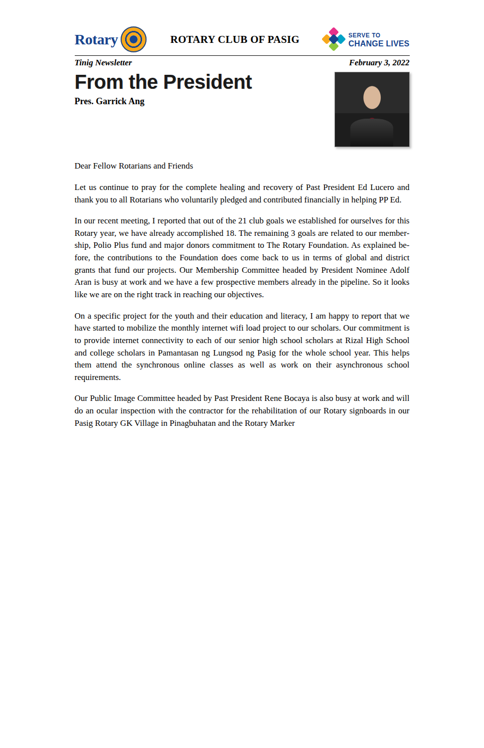Rotary
ROTARY CLUB OF PASIG
SERVE TO
CHANGE LIVES
Tinig Newsletter February 3, 2022
From the President
Pres. Garrick Ang
Dear Fellow Rotarians and Friends
Let us continue to pray for the complete healing and recovery of Past President Ed Lucero and thank you to all Rotarians who voluntarily pledged and contributed financially in helping PP Ed.
In our recent meeting, I reported that out of the 21 club goals we established for ourselves for this Rotary year, we have already accomplished 18. The remaining 3 goals are related to our membership, Polio Plus fund and major donors commitment to The Rotary Foundation. As explained before, the contributions to the Foundation does come back to us in terms of global and district grants that fund our projects. Our Membership Committee headed by President Nominee Adolf Aran is busy at work and we have a few prospective members already in the pipeline. So it looks like we are on the right track in reaching our objectives.
On a specific project for the youth and their education and literacy, I am happy to report that we have started to mobilize the monthly internet wifi load project to our scholars. Our commitment is to provide internet connectivity to each of our senior high school scholars at Rizal High School and college scholars in Pamantasan ng Lungsod ng Pasig for the whole school year. This helps them attend the synchronous online classes as well as work on their asynchronous school requirements.
Our Public Image Committee headed by Past President Rene Bocaya is also busy at work and will do an ocular inspection with the contractor for the rehabilitation of our Rotary signboards in our Pasig Rotary GK Village in Pinagbuhatan and the Rotary Marker